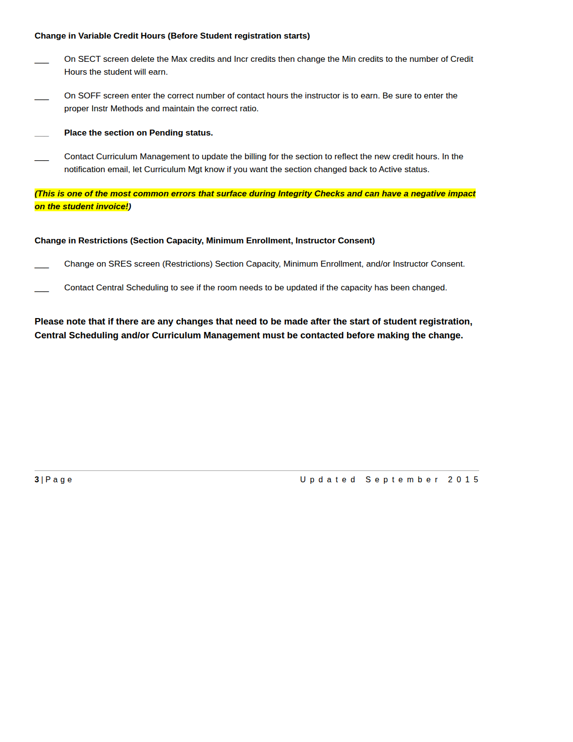Change in Variable Credit Hours (Before Student registration starts)
___ On SECT screen delete the Max credits and Incr credits then change the Min credits to the number of Credit Hours the student will earn.
___ On SOFF screen enter the correct number of contact hours the instructor is to earn. Be sure to enter the proper Instr Methods and maintain the correct ratio.
___ Place the section on Pending status.
___ Contact Curriculum Management to update the billing for the section to reflect the new credit hours. In the notification email, let Curriculum Mgt know if you want the section changed back to Active status.
(This is one of the most common errors that surface during Integrity Checks and can have a negative impact on the student invoice!)
Change in Restrictions (Section Capacity, Minimum Enrollment, Instructor Consent)
___ Change on SRES screen (Restrictions) Section Capacity, Minimum Enrollment, and/or Instructor Consent.
___ Contact Central Scheduling to see if the room needs to be updated if the capacity has been changed.
Please note that if there are any changes that need to be made after the start of student registration, Central Scheduling and/or Curriculum Management must be contacted before making the change.
3 | P a g e
U p d a t e d S e p t e m b e r 2 0 1 5